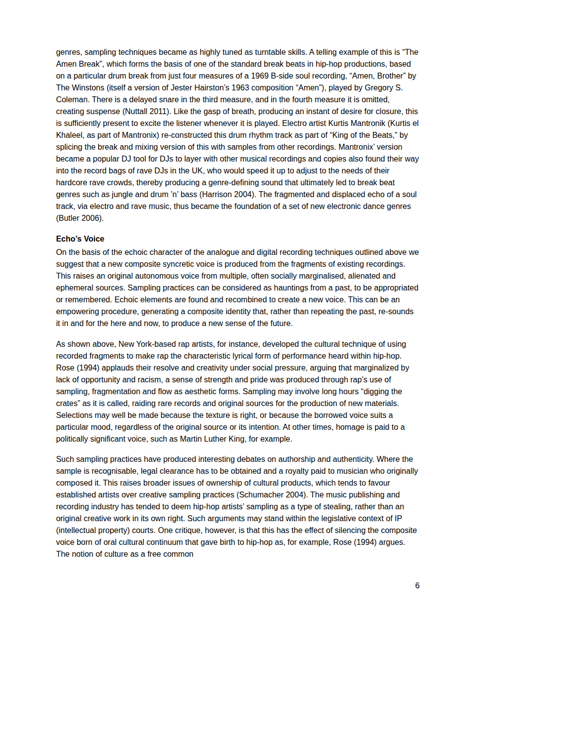genres, sampling techniques became as highly tuned as turntable skills. A telling example of this is “The Amen Break”, which forms the basis of one of the standard break beats in hip-hop productions, based on a particular drum break from just four measures of a 1969 B-side soul recording, “Amen, Brother” by The Winstons (itself a version of Jester Hairston’s 1963 composition “Amen”), played by Gregory S. Coleman. There is a delayed snare in the third measure, and in the fourth measure it is omitted, creating suspense (Nuttall 2011). Like the gasp of breath, producing an instant of desire for closure, this is sufficiently present to excite the listener whenever it is played. Electro artist Kurtis Mantronik (Kurtis el Khaleel, as part of Mantronix) re-constructed this drum rhythm track as part of “King of the Beats,” by splicing the break and mixing version of this with samples from other recordings. Mantronix’ version became a popular DJ tool for DJs to layer with other musical recordings and copies also found their way into the record bags of rave DJs in the UK, who would speed it up to adjust to the needs of their hardcore rave crowds, thereby producing a genre-defining sound that ultimately led to break beat genres such as jungle and drum ’n’ bass (Harrison 2004). The fragmented and displaced echo of a soul track, via electro and rave music, thus became the foundation of a set of new electronic dance genres (Butler 2006).
Echo’s Voice
On the basis of the echoic character of the analogue and digital recording techniques outlined above we suggest that a new composite syncretic voice is produced from the fragments of existing recordings. This raises an original autonomous voice from multiple, often socially marginalised, alienated and ephemeral sources. Sampling practices can be considered as hauntings from a past, to be appropriated or remembered. Echoic elements are found and recombined to create a new voice. This can be an empowering procedure, generating a composite identity that, rather than repeating the past, re-sounds it in and for the here and now, to produce a new sense of the future.
As shown above, New York-based rap artists, for instance, developed the cultural technique of using recorded fragments to make rap the characteristic lyrical form of performance heard within hip-hop. Rose (1994) applauds their resolve and creativity under social pressure, arguing that marginalized by lack of opportunity and racism, a sense of strength and pride was produced through rap’s use of sampling, fragmentation and flow as aesthetic forms. Sampling may involve long hours “digging the crates” as it is called, raiding rare records and original sources for the production of new materials. Selections may well be made because the texture is right, or because the borrowed voice suits a particular mood, regardless of the original source or its intention. At other times, homage is paid to a politically significant voice, such as Martin Luther King, for example.
Such sampling practices have produced interesting debates on authorship and authenticity. Where the sample is recognisable, legal clearance has to be obtained and a royalty paid to musician who originally composed it. This raises broader issues of ownership of cultural products, which tends to favour established artists over creative sampling practices (Schumacher 2004). The music publishing and recording industry has tended to deem hip-hop artists’ sampling as a type of stealing, rather than an original creative work in its own right. Such arguments may stand within the legislative context of IP (intellectual property) courts. One critique, however, is that this has the effect of silencing the composite voice born of oral cultural continuum that gave birth to hip-hop as, for example, Rose (1994) argues. The notion of culture as a free common
6